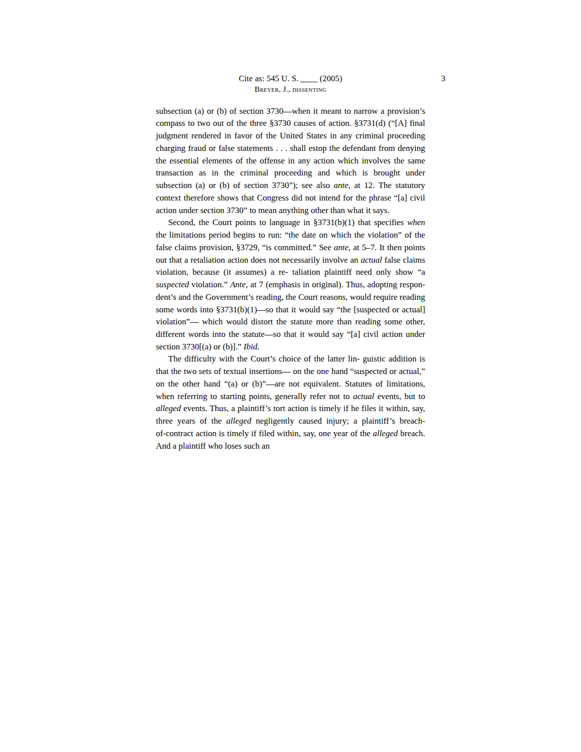Cite as: 545 U. S. ____ (2005) 3
Breyer, J., dissenting
subsection (a) or (b) of section 3730—when it meant to narrow a provision’s compass to two out of the three §3730 causes of action. §3731(d) (“[A] final judgment rendered in favor of the United States in any criminal proceeding charging fraud or false statements . . . shall estop the defendant from denying the essential elements of the offense in any action which involves the same transaction as in the criminal proceeding and which is brought under subsection (a) or (b) of section 3730”); see also ante, at 12. The statutory context therefore shows that Congress did not intend for the phrase “[a] civil action under section 3730” to mean anything other than what it says.
Second, the Court points to language in §3731(b)(1) that specifies when the limitations period begins to run: “the date on which the violation” of the false claims provision, §3729, “is committed.” See ante, at 5–7. It then points out that a retaliation action does not necessarily involve an actual false claims violation, because (it assumes) a re‑ taliation plaintiff need only show “a suspected violation.” Ante, at 7 (emphasis in original). Thus, adopting respon‑ dent’s and the Government’s reading, the Court reasons, would require reading some words into §3731(b)(1)—so that it would say “the [suspected or actual] violation”— which would distort the statute more than reading some other, different words into the statute—so that it would say “[a] civil action under section 3730[(a) or (b)].” Ibid.
The difficulty with the Court’s choice of the latter lin‑ guistic addition is that the two sets of textual insertions— on the one hand “suspected or actual,” on the other hand “(a) or (b)”—are not equivalent. Statutes of limitations, when referring to starting points, generally refer not to actual events, but to alleged events. Thus, a plaintiff’s tort action is timely if he files it within, say, three years of the alleged negligently caused injury; a plaintiff’s breach‑ of‑contract action is timely if filed within, say, one year of the alleged breach. And a plaintiff who loses such an